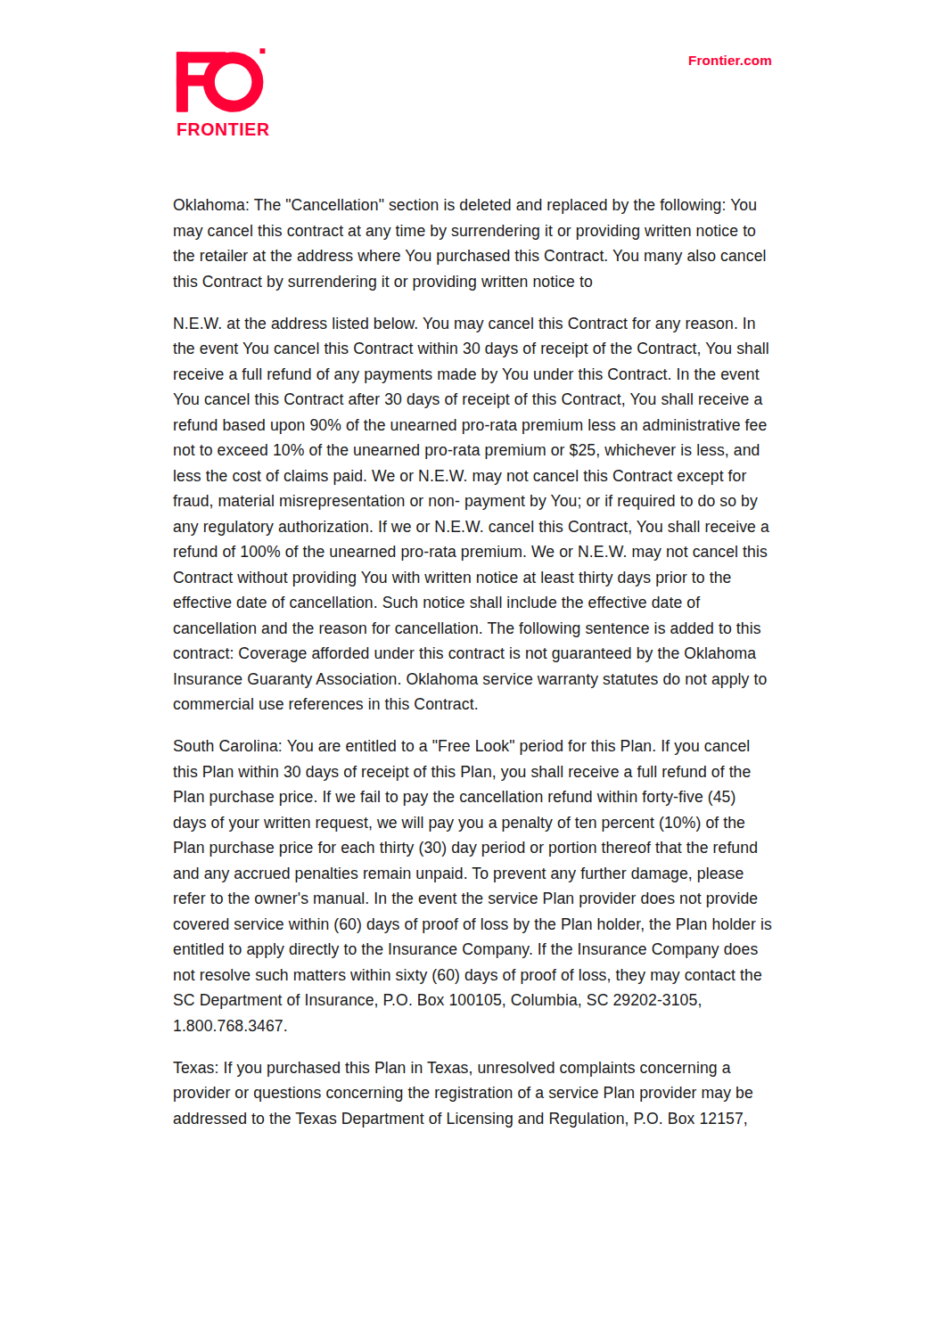FRONTIER
Frontier.com
Oklahoma: The "Cancellation" section is deleted and replaced by the following: You may cancel this contract at any time by surrendering it or providing written notice to the retailer at the address where You purchased this Contract. You many also cancel this Contract by surrendering it or providing written notice to
N.E.W. at the address listed below. You may cancel this Contract for any reason. In the event You cancel this Contract within 30 days of receipt of the Contract, You shall receive a full refund of any payments made by You under this Contract. In the event You cancel this Contract after 30 days of receipt of this Contract, You shall receive a refund based upon 90% of the unearned pro-rata premium less an administrative fee not to exceed 10% of the unearned pro-rata premium or $25, whichever is less, and less the cost of claims paid. We or N.E.W. may not cancel this Contract except for fraud, material misrepresentation or non- payment by You; or if required to do so by any regulatory authorization. If we or N.E.W. cancel this Contract, You shall receive a refund of 100% of the unearned pro-rata premium. We or N.E.W. may not cancel this Contract without providing You with written notice at least thirty days prior to the effective date of cancellation. Such notice shall include the effective date of cancellation and the reason for cancellation. The following sentence is added to this contract: Coverage afforded under this contract is not guaranteed by the Oklahoma Insurance Guaranty Association. Oklahoma service warranty statutes do not apply to commercial use references in this Contract.
South Carolina: You are entitled to a "Free Look" period for this Plan. If you cancel this Plan within 30 days of receipt of this Plan, you shall receive a full refund of the Plan purchase price. If we fail to pay the cancellation refund within forty-five (45) days of your written request, we will pay you a penalty of ten percent (10%) of the Plan purchase price for each thirty (30) day period or portion thereof that the refund and any accrued penalties remain unpaid. To prevent any further damage, please refer to the owner's manual. In the event the service Plan provider does not provide covered service within (60) days of proof of loss by the Plan holder, the Plan holder is entitled to apply directly to the Insurance Company. If the Insurance Company does not resolve such matters within sixty (60) days of proof of loss, they may contact the SC Department of Insurance, P.O. Box 100105, Columbia, SC 29202-3105, 1.800.768.3467.
Texas: If you purchased this Plan in Texas, unresolved complaints concerning a provider or questions concerning the registration of a service Plan provider may be addressed to the Texas Department of Licensing and Regulation, P.O. Box 12157,